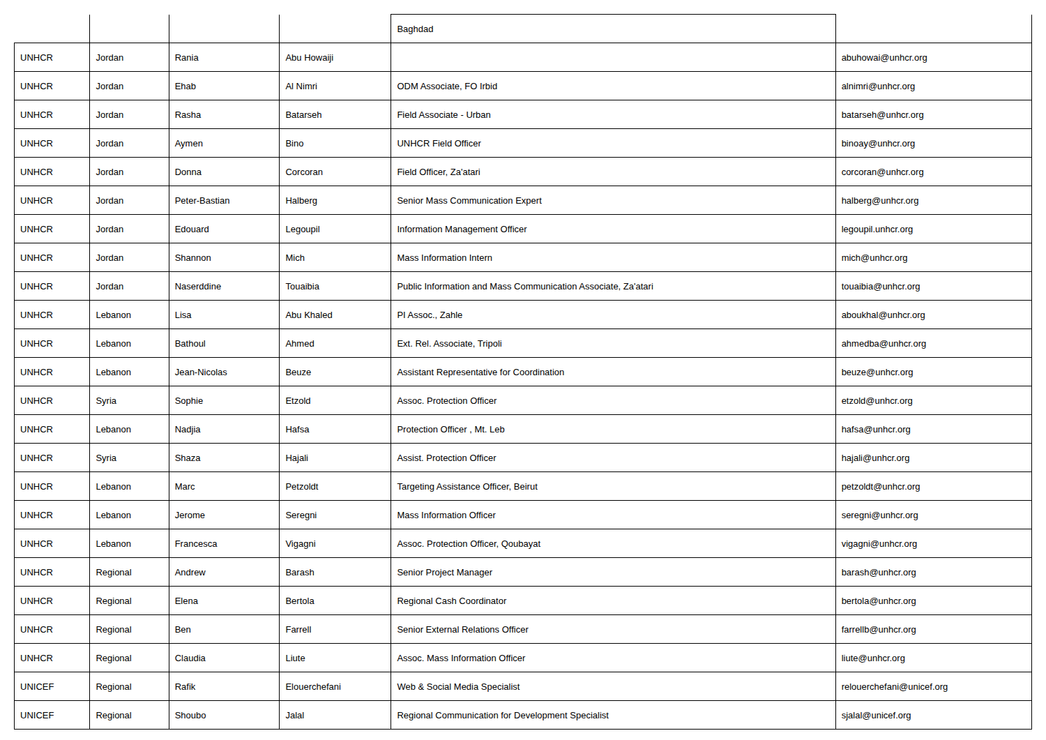| | | | | Baghdad | |
| UNHCR | Jordan | Rania | Abu Howaiji | | abuhowai@unhcr.org |
| UNHCR | Jordan | Ehab | Al Nimri | ODM Associate, FO Irbid | alnimri@unhcr.org |
| UNHCR | Jordan | Rasha | Batarseh | Field Associate - Urban | batarseh@unhcr.org |
| UNHCR | Jordan | Aymen | Bino | UNHCR Field Officer | binoay@unhcr.org |
| UNHCR | Jordan | Donna | Corcoran | Field Officer, Za'atari | corcoran@unhcr.org |
| UNHCR | Jordan | Peter-Bastian | Halberg | Senior Mass Communication Expert | halberg@unhcr.org |
| UNHCR | Jordan | Edouard | Legoupil | Information Management Officer | legoupil.unhcr.org |
| UNHCR | Jordan | Shannon | Mich | Mass Information Intern | mich@unhcr.org |
| UNHCR | Jordan | Naserddine | Touaibia | Public Information and Mass Communication Associate, Za'atari | touaibia@unhcr.org |
| UNHCR | Lebanon | Lisa | Abu Khaled | PI Assoc., Zahle | aboukhal@unhcr.org |
| UNHCR | Lebanon | Bathoul | Ahmed | Ext. Rel. Associate, Tripoli | ahmedba@unhcr.org |
| UNHCR | Lebanon | Jean-Nicolas | Beuze | Assistant Representative for Coordination | beuze@unhcr.org |
| UNHCR | Syria | Sophie | Etzold | Assoc. Protection Officer | etzold@unhcr.org |
| UNHCR | Lebanon | Nadjia | Hafsa | Protection Officer , Mt. Leb | hafsa@unhcr.org |
| UNHCR | Syria | Shaza | Hajali | Assist. Protection Officer | hajali@unhcr.org |
| UNHCR | Lebanon | Marc | Petzoldt | Targeting Assistance Officer, Beirut | petzoldt@unhcr.org |
| UNHCR | Lebanon | Jerome | Seregni | Mass Information Officer | seregni@unhcr.org |
| UNHCR | Lebanon | Francesca | Vigagni | Assoc. Protection Officer, Qoubayat | vigagni@unhcr.org |
| UNHCR | Regional | Andrew | Barash | Senior Project Manager | barash@unhcr.org |
| UNHCR | Regional | Elena | Bertola | Regional Cash Coordinator | bertola@unhcr.org |
| UNHCR | Regional | Ben | Farrell | Senior External Relations Officer | farrellb@unhcr.org |
| UNHCR | Regional | Claudia | Liute | Assoc. Mass Information Officer | liute@unhcr.org |
| UNICEF | Regional | Rafik | Elouerchefani | Web & Social Media Specialist | relouerchefani@unicef.org |
| UNICEF | Regional | Shoubo | Jalal | Regional Communication for Development Specialist | sjalal@unicef.org |